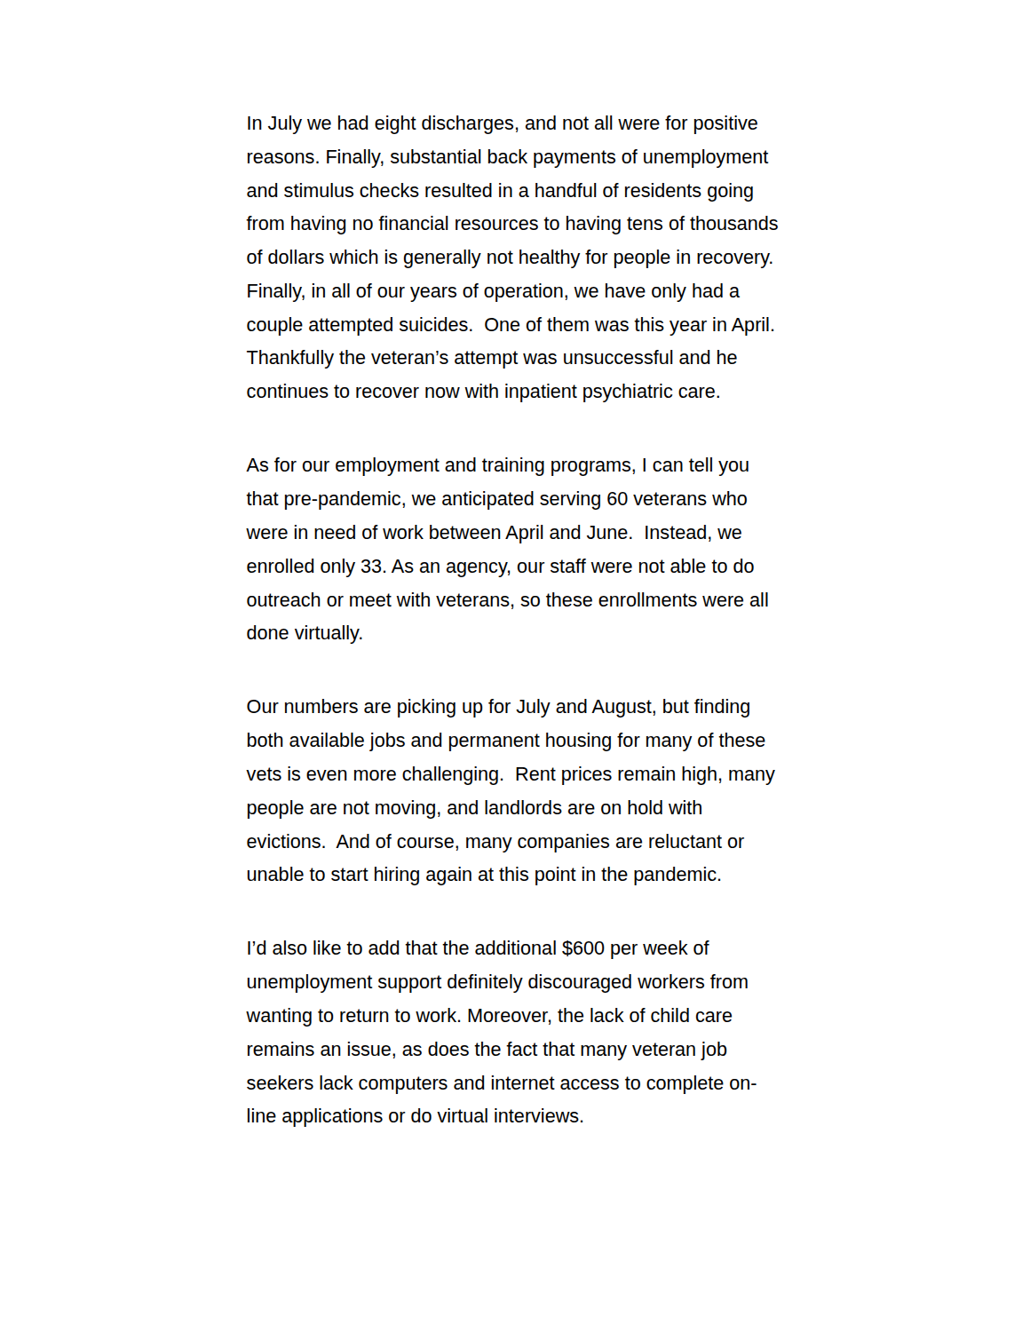In July we had eight discharges, and not all were for positive reasons. Finally, substantial back payments of unemployment and stimulus checks resulted in a handful of residents going from having no financial resources to having tens of thousands of dollars which is generally not healthy for people in recovery. Finally, in all of our years of operation, we have only had a couple attempted suicides. One of them was this year in April. Thankfully the veteran’s attempt was unsuccessful and he continues to recover now with inpatient psychiatric care.
As for our employment and training programs, I can tell you that pre-pandemic, we anticipated serving 60 veterans who were in need of work between April and June. Instead, we enrolled only 33. As an agency, our staff were not able to do outreach or meet with veterans, so these enrollments were all done virtually.
Our numbers are picking up for July and August, but finding both available jobs and permanent housing for many of these vets is even more challenging. Rent prices remain high, many people are not moving, and landlords are on hold with evictions. And of course, many companies are reluctant or unable to start hiring again at this point in the pandemic.
I’d also like to add that the additional $600 per week of unemployment support definitely discouraged workers from wanting to return to work. Moreover, the lack of child care remains an issue, as does the fact that many veteran job seekers lack computers and internet access to complete on-line applications or do virtual interviews.